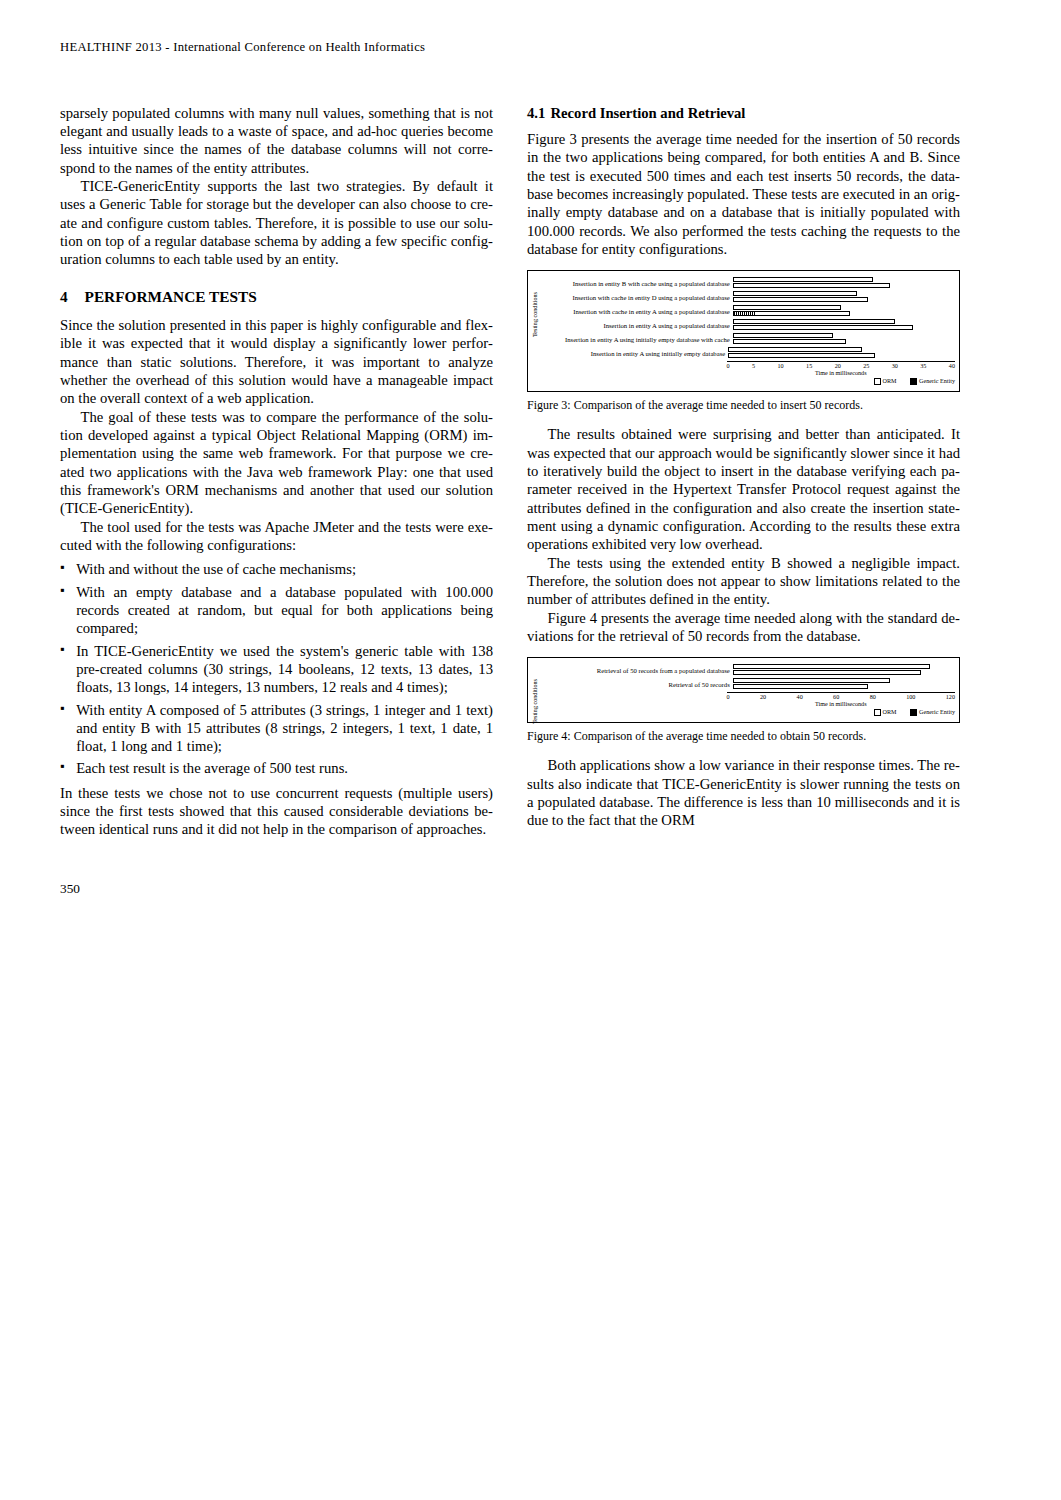HEALTHINF 2013 - International Conference on Health Informatics
sparsely populated columns with many null values, something that is not elegant and usually leads to a waste of space, and ad-hoc queries become less intuitive since the names of the database columns will not correspond to the names of the entity attributes.
TICE-GenericEntity supports the last two strategies. By default it uses a Generic Table for storage but the developer can also choose to create and configure custom tables. Therefore, it is possible to use our solution on top of a regular database schema by adding a few specific configuration columns to each table used by an entity.
4 PERFORMANCE TESTS
Since the solution presented in this paper is highly configurable and flexible it was expected that it would display a significantly lower performance than static solutions. Therefore, it was important to analyze whether the overhead of this solution would have a manageable impact on the overall context of a web application.
The goal of these tests was to compare the performance of the solution developed against a typical Object Relational Mapping (ORM) implementation using the same web framework. For that purpose we created two applications with the Java web framework Play: one that used this framework's ORM mechanisms and another that used our solution (TICE-GenericEntity).
The tool used for the tests was Apache JMeter and the tests were executed with the following configurations:
With and without the use of cache mechanisms;
With an empty database and a database populated with 100.000 records created at random, but equal for both applications being compared;
In TICE-GenericEntity we used the system's generic table with 138 pre-created columns (30 strings, 14 booleans, 12 texts, 13 dates, 13 floats, 13 longs, 14 integers, 13 numbers, 12 reals and 4 times);
With entity A composed of 5 attributes (3 strings, 1 integer and 1 text) and entity B with 15 attributes (8 strings, 2 integers, 1 text, 1 date, 1 float, 1 long and 1 time);
Each test result is the average of 500 test runs.
In these tests we chose not to use concurrent requests (multiple users) since the first tests showed that this caused considerable deviations between identical runs and it did not help in the comparison of approaches.
4.1 Record Insertion and Retrieval
Figure 3 presents the average time needed for the insertion of 50 records in the two applications being compared, for both entities A and B. Since the test is executed 500 times and each test inserts 50 records, the database becomes increasingly populated. These tests are executed in an originally empty database and on a database that is initially populated with 100.000 records. We also performed the tests caching the requests to the database for entity configurations.
Testing conditions
Insertion in entity B with cache using a populated database
Insertion with cache in entity D using a populated database
Insertion with cache in entity A using a populated database
Insertion in entity A using a populated database
Insertion in entity A using initially empty database with cache
Insertion in entity A using initially empty database
0510152025303540
Time in milliseconds
ORM Generic Entity
Figure 3: Comparison of the average time needed to insert 50 records.
The results obtained were surprising and better than anticipated. It was expected that our approach would be significantly slower since it had to iteratively build the object to insert in the database verifying each parameter received in the Hypertext Transfer Protocol request against the attributes defined in the configuration and also create the insertion statement using a dynamic configuration. According to the results these extra operations exhibited very low overhead.
The tests using the extended entity B showed a negligible impact. Therefore, the solution does not appear to show limitations related to the number of attributes defined in the entity.
Figure 4 presents the average time needed along with the standard deviations for the retrieval of 50 records from the database.
Testing conditions
Retrieval of 50 records from a populated database
Retrieval of 50 records
020406080100120
Time in milliseconds
ORM Generic Entity
Figure 4: Comparison of the average time needed to obtain 50 records.
Both applications show a low variance in their response times. The results also indicate that TICE-GenericEntity is slower running the tests on a populated database. The difference is less than 10 milliseconds and it is due to the fact that the ORM
350